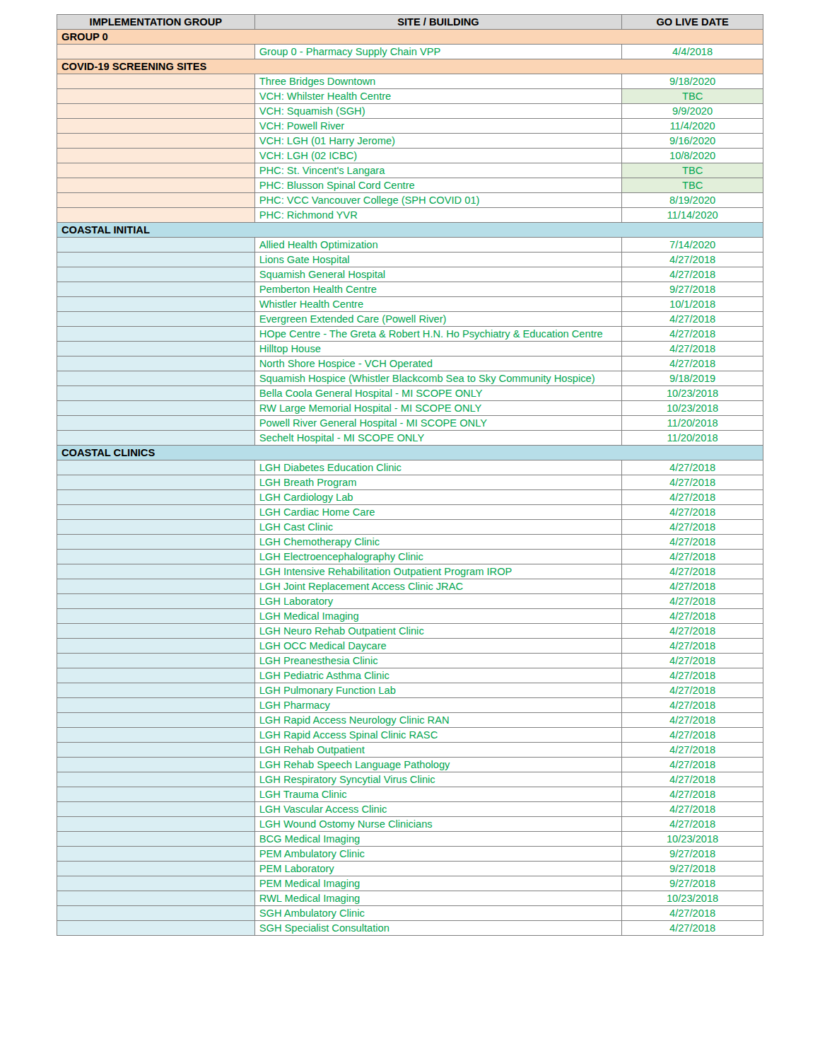| IMPLEMENTATION GROUP | SITE / BUILDING | GO LIVE DATE |
| --- | --- | --- |
| GROUP 0 |
| | Group 0 - Pharmacy Supply Chain VPP | 4/4/2018 |
| COVID-19 SCREENING SITES |
| | Three Bridges Downtown | 9/18/2020 |
| | VCH: Whilster Health Centre | TBC |
| | VCH: Squamish (SGH) | 9/9/2020 |
| | VCH: Powell River | 11/4/2020 |
| | VCH: LGH (01 Harry Jerome) | 9/16/2020 |
| | VCH: LGH (02 ICBC) | 10/8/2020 |
| | PHC: St. Vincent's Langara | TBC |
| | PHC: Blusson Spinal Cord Centre | TBC |
| | PHC: VCC Vancouver College (SPH COVID 01) | 8/19/2020 |
| | PHC: Richmond YVR | 11/14/2020 |
| COASTAL INITIAL |
| | Allied Health Optimization | 7/14/2020 |
| | Lions Gate Hospital | 4/27/2018 |
| | Squamish General Hospital | 4/27/2018 |
| | Pemberton Health Centre | 9/27/2018 |
| | Whistler Health Centre | 10/1/2018 |
| | Evergreen Extended Care (Powell River) | 4/27/2018 |
| | HOpe Centre - The Greta & Robert H.N. Ho Psychiatry & Education Centre | 4/27/2018 |
| | Hilltop House | 4/27/2018 |
| | North Shore Hospice - VCH Operated | 4/27/2018 |
| | Squamish Hospice (Whistler Blackcomb Sea to Sky Community Hospice) | 9/18/2019 |
| | Bella Coola General Hospital - MI SCOPE ONLY | 10/23/2018 |
| | RW Large Memorial Hospital - MI SCOPE ONLY | 10/23/2018 |
| | Powell River General Hospital - MI SCOPE ONLY | 11/20/2018 |
| | Sechelt Hospital - MI SCOPE ONLY | 11/20/2018 |
| COASTAL CLINICS |
| | LGH Diabetes Education Clinic | 4/27/2018 |
| | LGH Breath Program | 4/27/2018 |
| | LGH Cardiology Lab | 4/27/2018 |
| | LGH Cardiac Home Care | 4/27/2018 |
| | LGH Cast Clinic | 4/27/2018 |
| | LGH Chemotherapy Clinic | 4/27/2018 |
| | LGH Electroencephalography Clinic | 4/27/2018 |
| | LGH Intensive Rehabilitation Outpatient Program IROP | 4/27/2018 |
| | LGH Joint Replacement Access Clinic JRAC | 4/27/2018 |
| | LGH Laboratory | 4/27/2018 |
| | LGH Medical Imaging | 4/27/2018 |
| | LGH Neuro Rehab Outpatient Clinic | 4/27/2018 |
| | LGH OCC Medical Daycare | 4/27/2018 |
| | LGH Preanesthesia Clinic | 4/27/2018 |
| | LGH Pediatric Asthma Clinic | 4/27/2018 |
| | LGH Pulmonary Function Lab | 4/27/2018 |
| | LGH Pharmacy | 4/27/2018 |
| | LGH Rapid Access Neurology Clinic RAN | 4/27/2018 |
| | LGH Rapid Access Spinal Clinic RASC | 4/27/2018 |
| | LGH Rehab Outpatient | 4/27/2018 |
| | LGH Rehab Speech Language Pathology | 4/27/2018 |
| | LGH Respiratory Syncytial Virus Clinic | 4/27/2018 |
| | LGH Trauma Clinic | 4/27/2018 |
| | LGH Vascular Access Clinic | 4/27/2018 |
| | LGH Wound Ostomy Nurse Clinicians | 4/27/2018 |
| | BCG Medical Imaging | 10/23/2018 |
| | PEM Ambulatory Clinic | 9/27/2018 |
| | PEM Laboratory | 9/27/2018 |
| | PEM Medical Imaging | 9/27/2018 |
| | RWL Medical Imaging | 10/23/2018 |
| | SGH Ambulatory Clinic | 4/27/2018 |
| | SGH Specialist Consultation | 4/27/2018 |